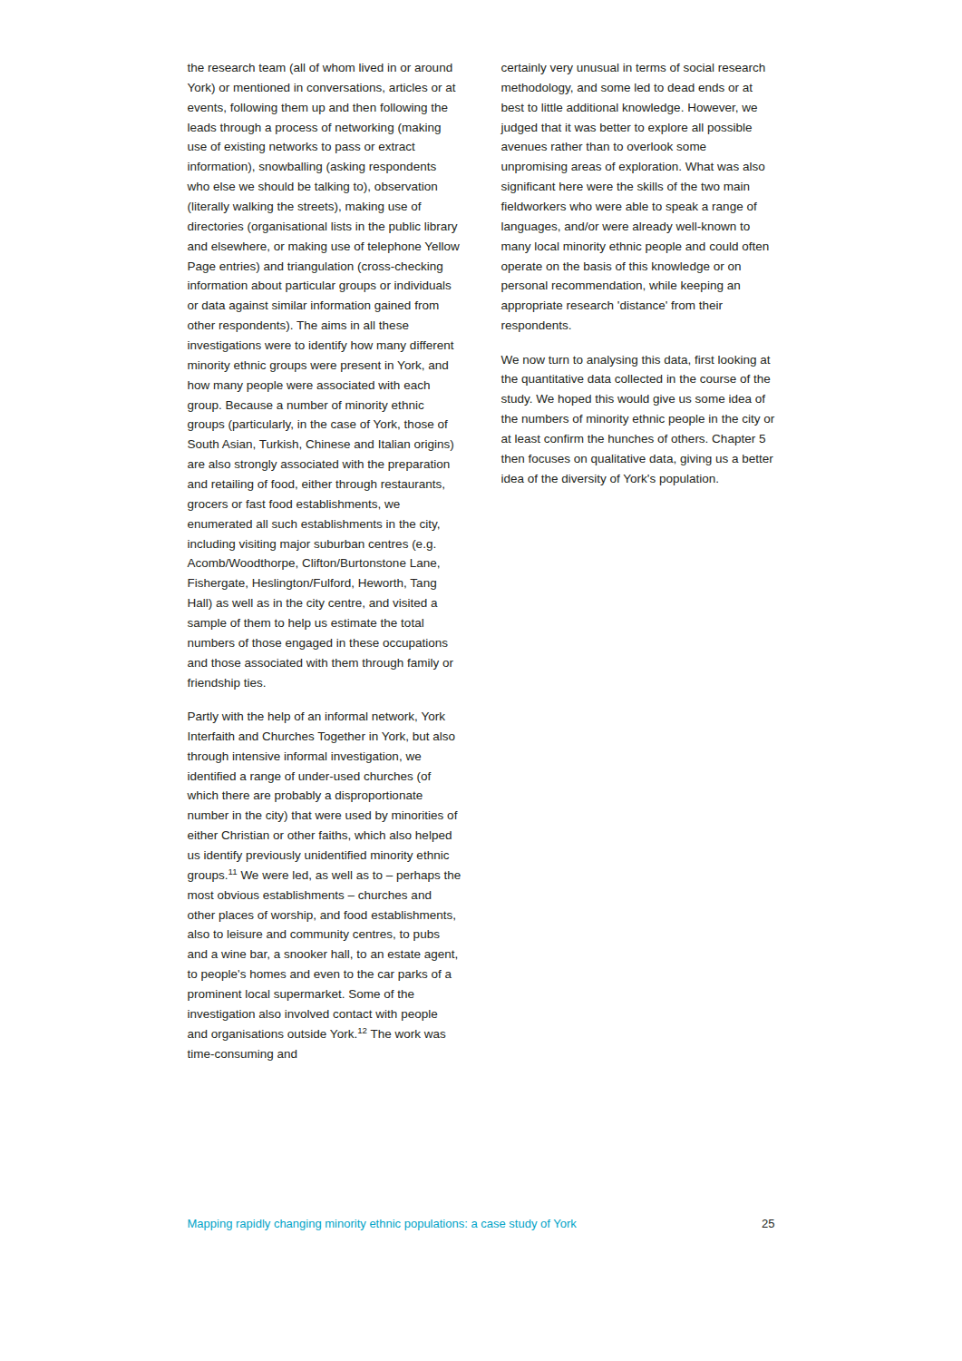the research team (all of whom lived in or around York) or mentioned in conversations, articles or at events, following them up and then following the leads through a process of networking (making use of existing networks to pass or extract information), snowballing (asking respondents who else we should be talking to), observation (literally walking the streets), making use of directories (organisational lists in the public library and elsewhere, or making use of telephone Yellow Page entries) and triangulation (cross-checking information about particular groups or individuals or data against similar information gained from other respondents). The aims in all these investigations were to identify how many different minority ethnic groups were present in York, and how many people were associated with each group. Because a number of minority ethnic groups (particularly, in the case of York, those of South Asian, Turkish, Chinese and Italian origins) are also strongly associated with the preparation and retailing of food, either through restaurants, grocers or fast food establishments, we enumerated all such establishments in the city, including visiting major suburban centres (e.g. Acomb/Woodthorpe, Clifton/Burtonstone Lane, Fishergate, Heslington/Fulford, Heworth, Tang Hall) as well as in the city centre, and visited a sample of them to help us estimate the total numbers of those engaged in these occupations and those associated with them through family or friendship ties.
Partly with the help of an informal network, York Interfaith and Churches Together in York, but also through intensive informal investigation, we identified a range of under-used churches (of which there are probably a disproportionate number in the city) that were used by minorities of either Christian or other faiths, which also helped us identify previously unidentified minority ethnic groups.11 We were led, as well as to – perhaps the most obvious establishments – churches and other places of worship, and food establishments, also to leisure and community centres, to pubs and a wine bar, a snooker hall, to an estate agent, to people's homes and even to the car parks of a prominent local supermarket. Some of the investigation also involved contact with people and organisations outside York.12 The work was time-consuming and
certainly very unusual in terms of social research methodology, and some led to dead ends or at best to little additional knowledge. However, we judged that it was better to explore all possible avenues rather than to overlook some unpromising areas of exploration. What was also significant here were the skills of the two main fieldworkers who were able to speak a range of languages, and/or were already well-known to many local minority ethnic people and could often operate on the basis of this knowledge or on personal recommendation, while keeping an appropriate research 'distance' from their respondents.
We now turn to analysing this data, first looking at the quantitative data collected in the course of the study. We hoped this would give us some idea of the numbers of minority ethnic people in the city or at least confirm the hunches of others. Chapter 5 then focuses on qualitative data, giving us a better idea of the diversity of York's population.
Mapping rapidly changing minority ethnic populations: a case study of York
25